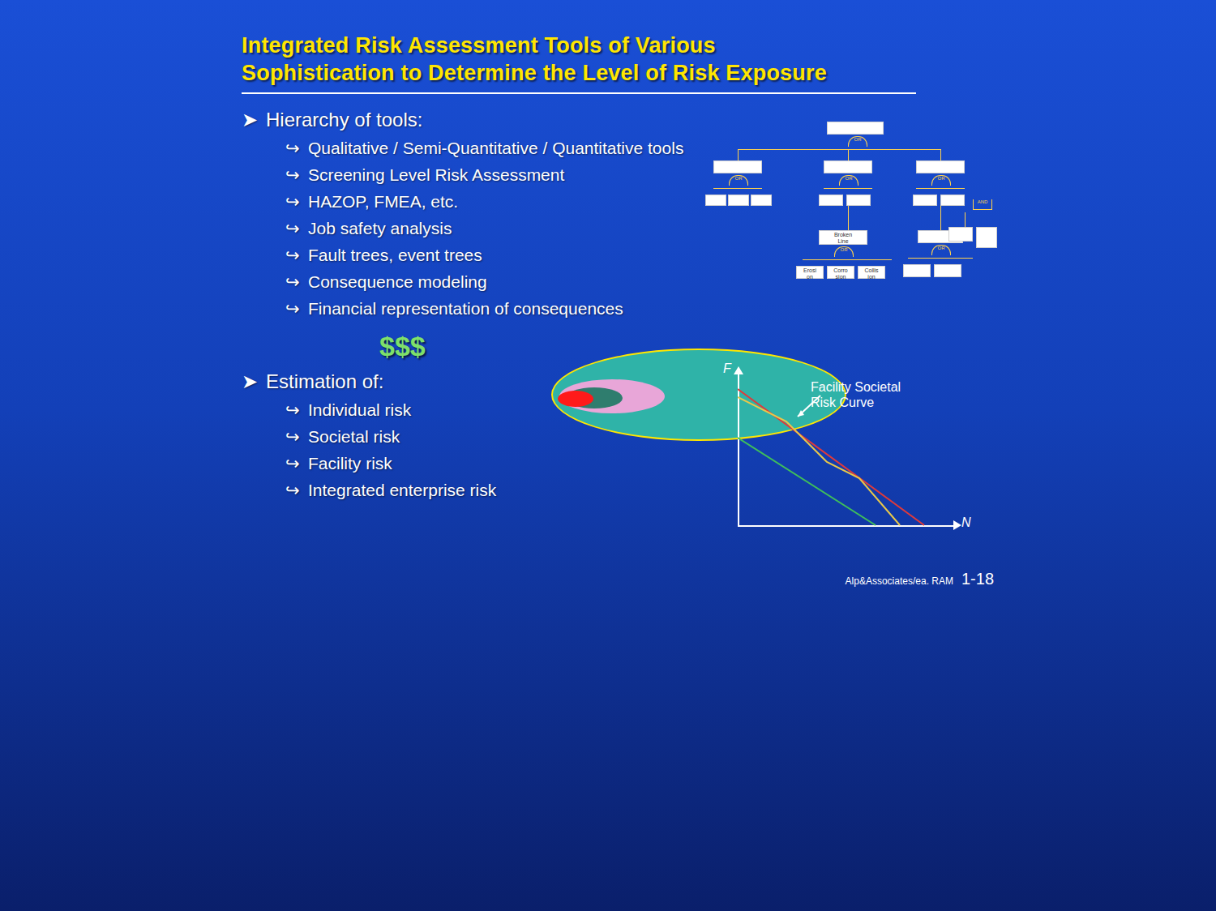Integrated Risk Assessment Tools of Various
Sophistication to Determine the Level of Risk Exposure
OR
OR
OR
OR
Broken
Line
OR
Erosi
on
Corro
sion
Collis
ion
OR
AND
➤Hierarchy of tools:
↪Qualitative / Semi-Quantitative / Quantitative tools
↪Screening Level Risk Assessment
↪HAZOP, FMEA, etc.
↪Job safety analysis
↪Fault trees, event trees
↪Consequence modeling
↪Financial representation of consequences
$$$
➤Estimation of:
↪Individual risk
↪Societal risk
↪Facility risk
↪Integrated enterprise risk
F
N
Facility Societal
Risk Curve
Alp&Associates/ea. RAM1-18